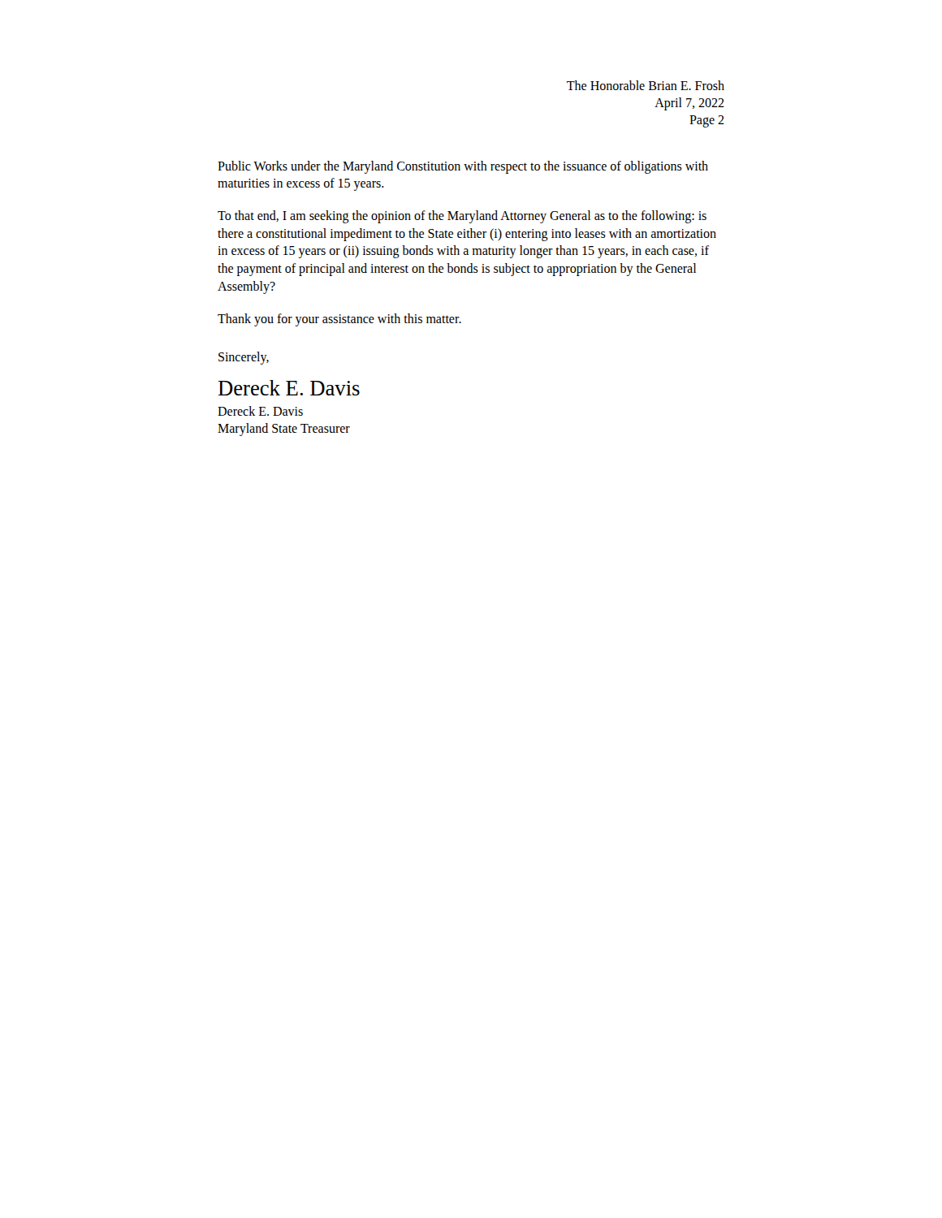The Honorable Brian E. Frosh
April 7, 2022
Page 2
Public Works under the Maryland Constitution with respect to the issuance of obligations with maturities in excess of 15 years.
To that end, I am seeking the opinion of the Maryland Attorney General as to the following: is there a constitutional impediment to the State either (i) entering into leases with an amortization in excess of 15 years or (ii) issuing bonds with a maturity longer than 15 years, in each case, if the payment of principal and interest on the bonds is subject to appropriation by the General Assembly?
Thank you for your assistance with this matter.
Sincerely,
Dereck E. Davis
Dereck E. Davis
Maryland State Treasurer